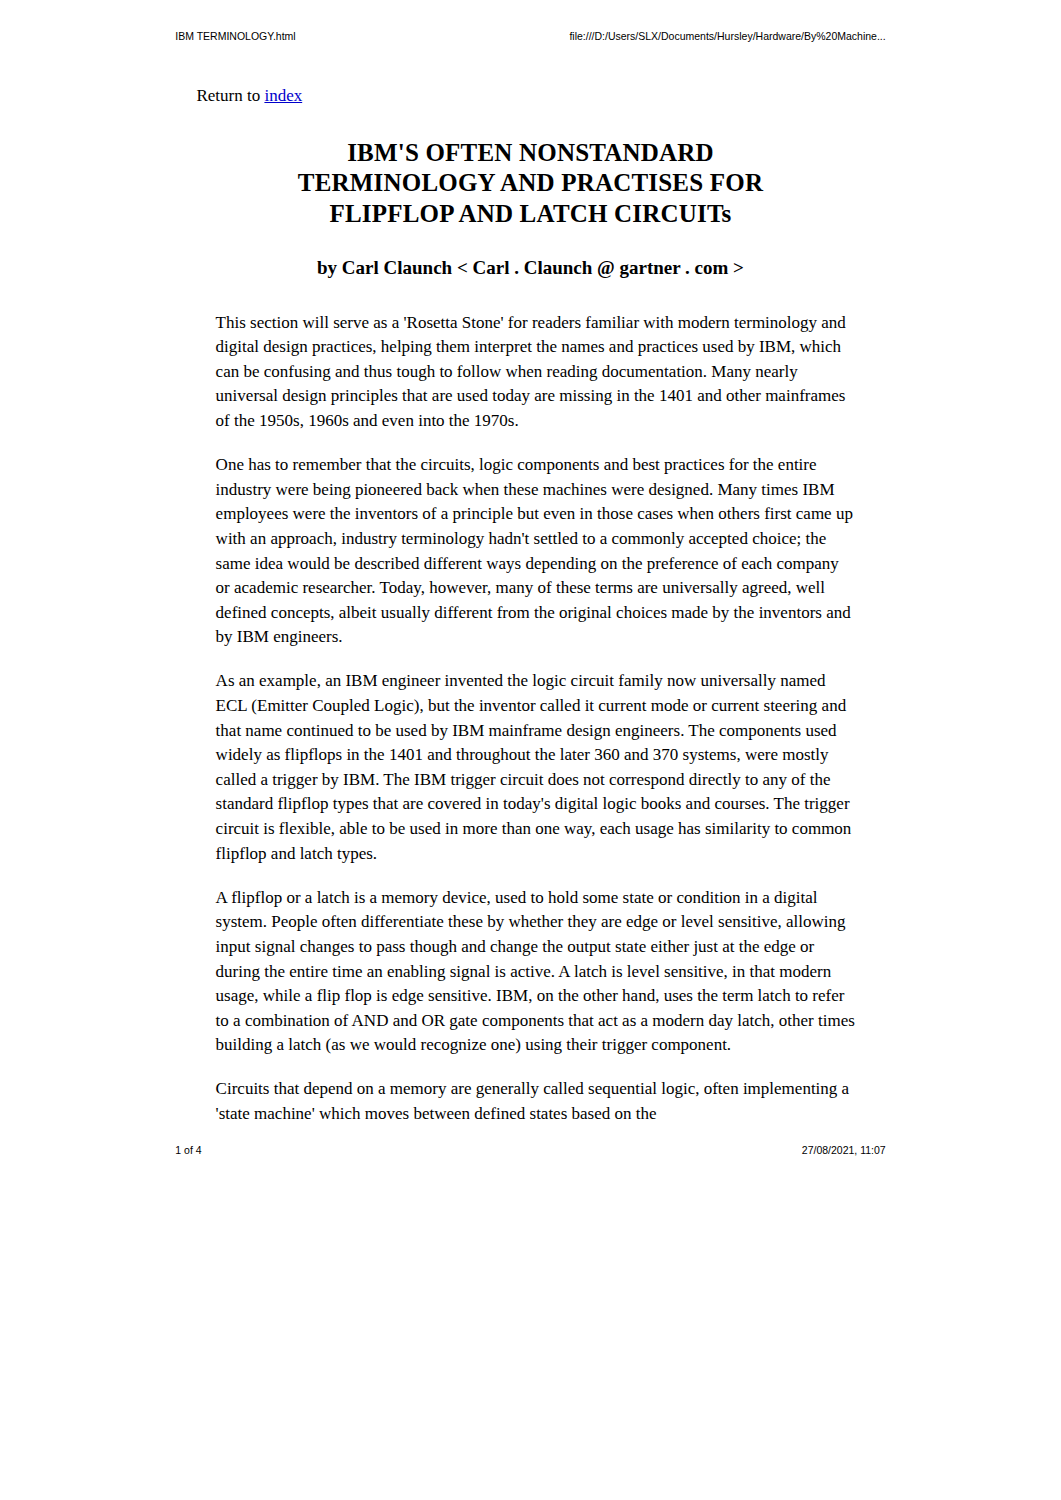IBM TERMINOLOGY.html
file:///D:/Users/SLX/Documents/Hursley/Hardware/By%20Machine...
Return to index
IBM'S OFTEN NONSTANDARD
TERMINOLOGY AND PRACTISES FOR
FLIPFLOP AND LATCH CIRCUITs
by Carl Claunch < Carl . Claunch @ gartner . com >
This section will serve as a 'Rosetta Stone' for readers familiar with modern terminology and digital design practices, helping them interpret the names and practices used by IBM, which can be confusing and thus tough to follow when reading documentation. Many nearly universal design principles that are used today are missing in the 1401 and other mainframes of the 1950s, 1960s and even into the 1970s.
One has to remember that the circuits, logic components and best practices for the entire industry were being pioneered back when these machines were designed. Many times IBM employees were the inventors of a principle but even in those cases when others first came up with an approach, industry terminology hadn't settled to a commonly accepted choice; the same idea would be described different ways depending on the preference of each company or academic researcher. Today, however, many of these terms are universally agreed, well defined concepts, albeit usually different from the original choices made by the inventors and by IBM engineers.
As an example, an IBM engineer invented the logic circuit family now universally named ECL (Emitter Coupled Logic), but the inventor called it current mode or current steering and that name continued to be used by IBM mainframe design engineers. The components used widely as flipflops in the 1401 and throughout the later 360 and 370 systems, were mostly called a trigger by IBM. The IBM trigger circuit does not correspond directly to any of the standard flipflop types that are covered in today's digital logic books and courses. The trigger circuit is flexible, able to be used in more than one way, each usage has similarity to common flipflop and latch types.
A flipflop or a latch is a memory device, used to hold some state or condition in a digital system. People often differentiate these by whether they are edge or level sensitive, allowing input signal changes to pass though and change the output state either just at the edge or during the entire time an enabling signal is active. A latch is level sensitive, in that modern usage, while a flip flop is edge sensitive. IBM, on the other hand, uses the term latch to refer to a combination of AND and OR gate components that act as a modern day latch, other times building a latch (as we would recognize one) using their trigger component.
Circuits that depend on a memory are generally called sequential logic, often implementing a 'state machine' which moves between defined states based on the
1 of 4
27/08/2021, 11:07